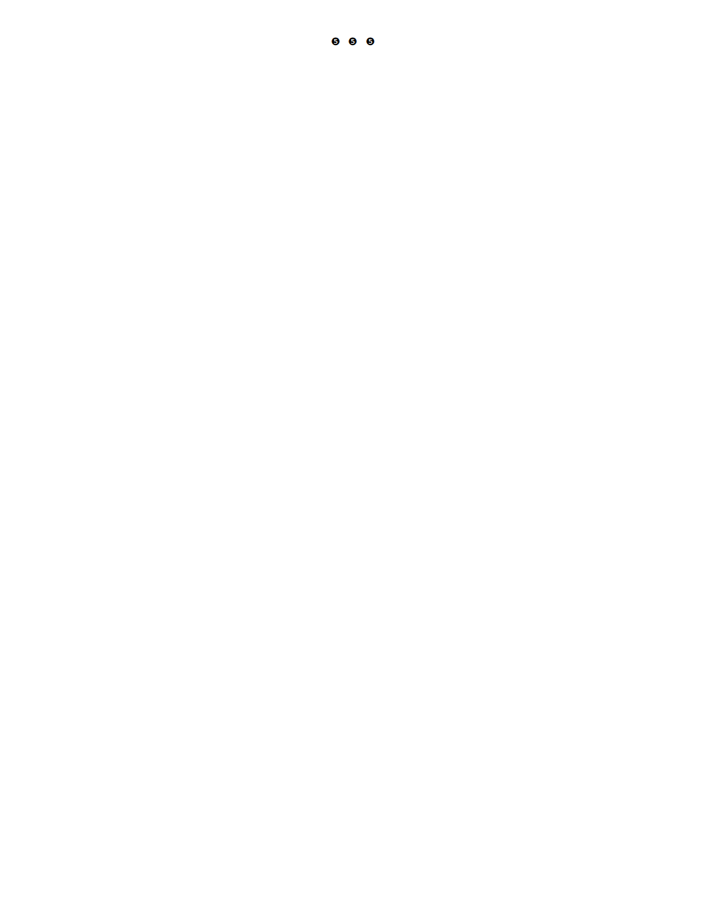❺❺❺